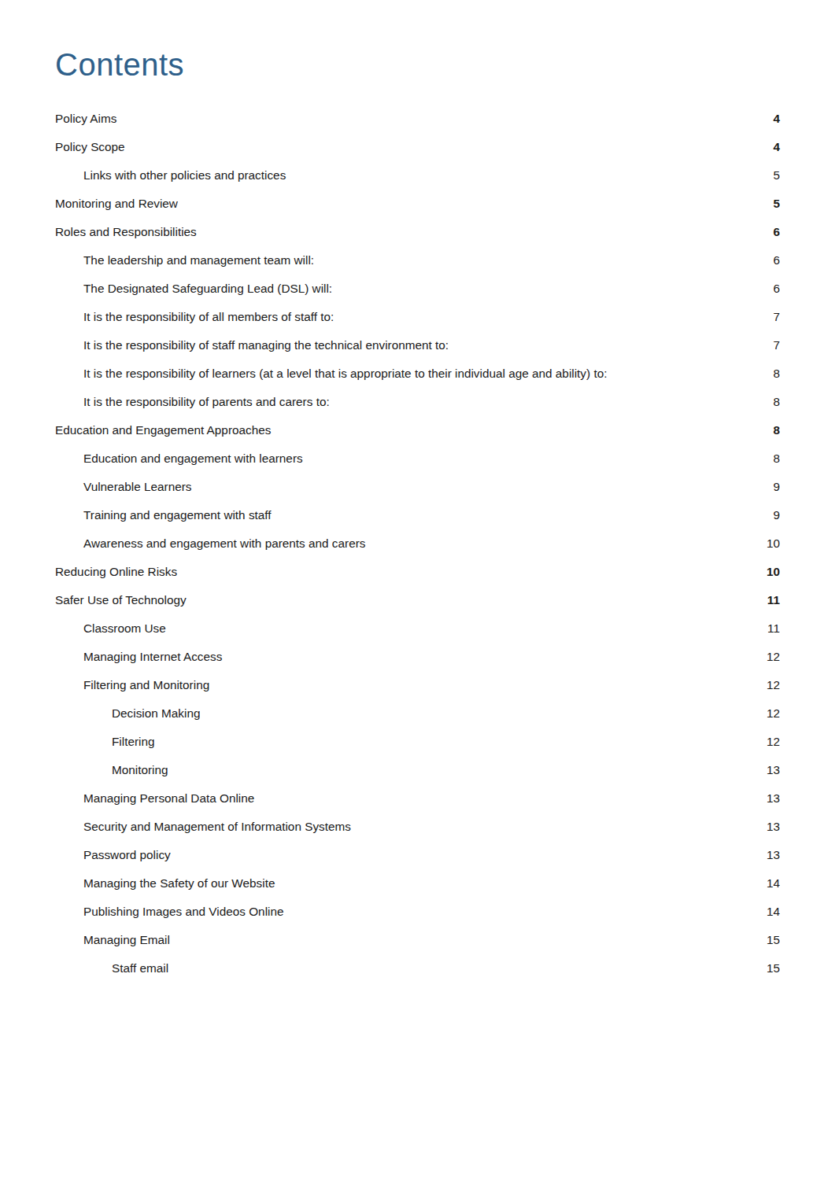Contents
| Policy Aims | 4 |
| Policy Scope | 4 |
| Links with other policies and practices | 5 |
| Monitoring and Review | 5 |
| Roles and Responsibilities | 6 |
| The leadership and management team will: | 6 |
| The Designated Safeguarding Lead (DSL) will: | 6 |
| It is the responsibility of all members of staff to: | 7 |
| It is the responsibility of staff managing the technical environment to: | 7 |
| It is the responsibility of learners (at a level that is appropriate to their individual age and ability) to: | 8 |
| It is the responsibility of parents and carers to: | 8 |
| Education and Engagement Approaches | 8 |
| Education and engagement with learners | 8 |
| Vulnerable Learners | 9 |
| Training and engagement with staff | 9 |
| Awareness and engagement with parents and carers | 10 |
| Reducing Online Risks | 10 |
| Safer Use of Technology | 11 |
| Classroom Use | 11 |
| Managing Internet Access | 12 |
| Filtering and Monitoring | 12 |
| Decision Making | 12 |
| Filtering | 12 |
| Monitoring | 13 |
| Managing Personal Data Online | 13 |
| Security and Management of Information Systems | 13 |
| Password policy | 13 |
| Managing the Safety of our Website | 14 |
| Publishing Images and Videos Online | 14 |
| Managing Email | 15 |
| Staff email | 15 |